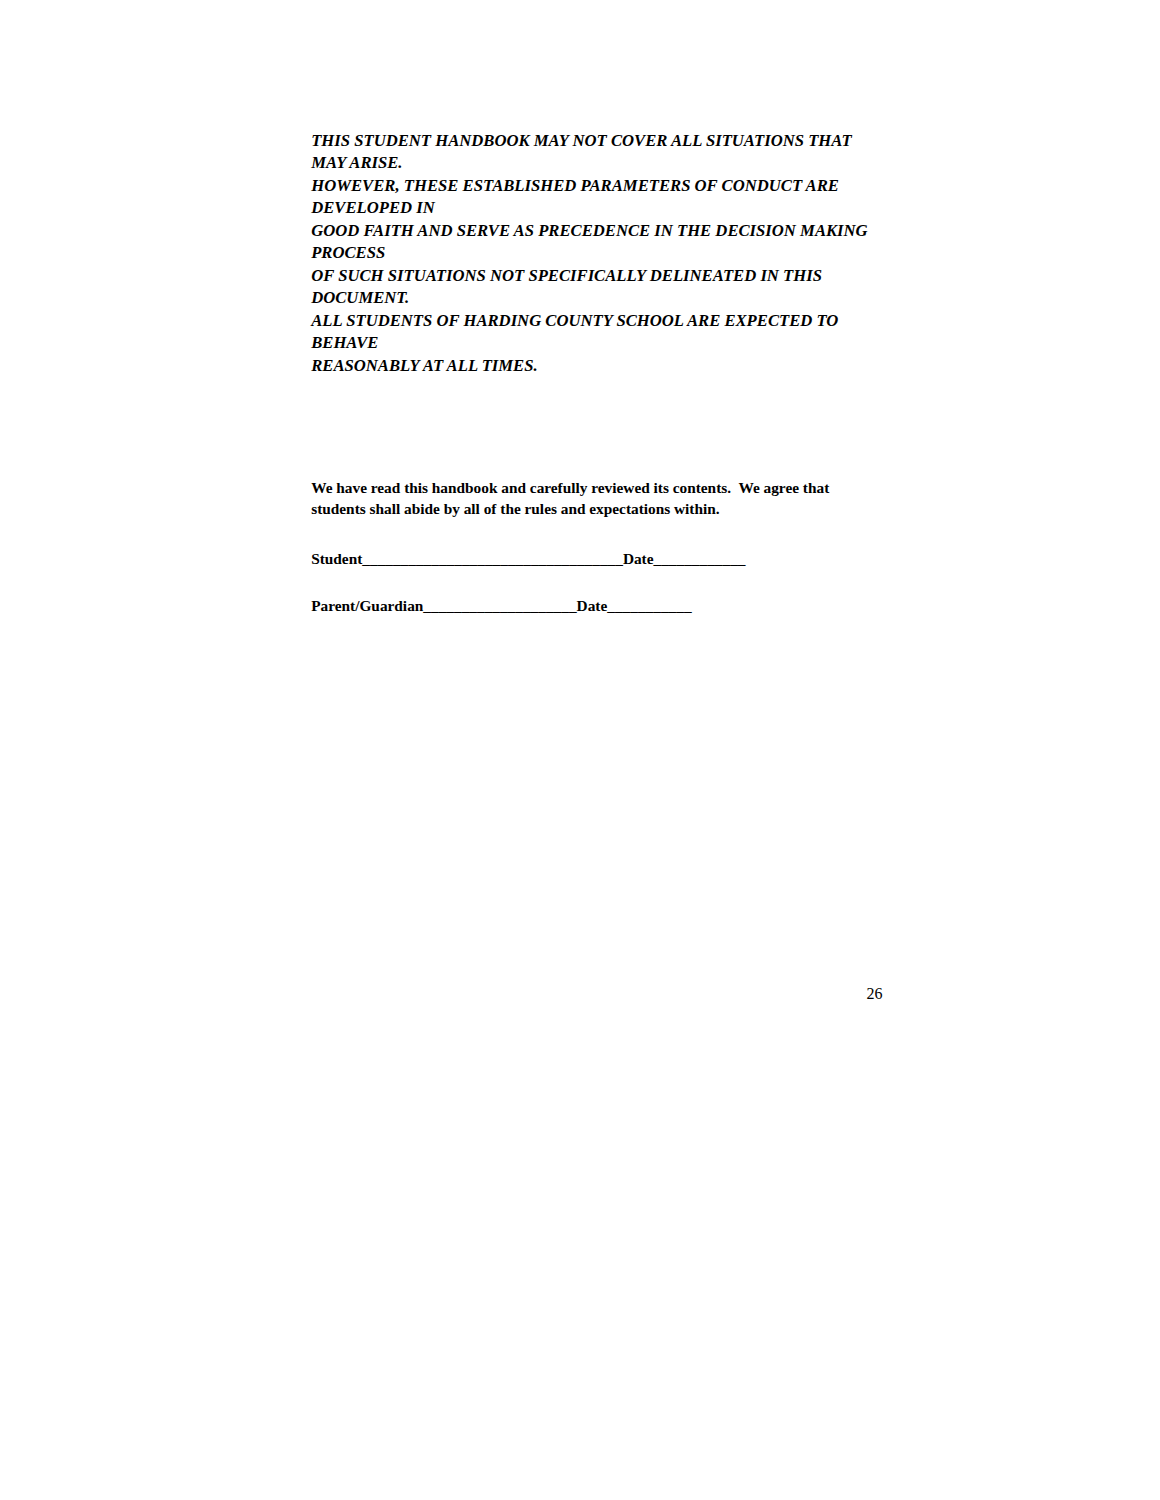THIS STUDENT HANDBOOK MAY NOT COVER ALL SITUATIONS THAT MAY ARISE.
HOWEVER, THESE ESTABLISHED PARAMETERS OF CONDUCT ARE DEVELOPED IN
GOOD FAITH AND SERVE AS PRECEDENCE IN THE DECISION MAKING PROCESS
OF SUCH SITUATIONS NOT SPECIFICALLY DELINEATED IN THIS DOCUMENT.
ALL STUDENTS OF HARDING COUNTY SCHOOL ARE EXPECTED TO BEHAVE
REASONABLY AT ALL TIMES.
We have read this handbook and carefully reviewed its contents. We agree that students shall abide by all of the rules and expectations within.
Student__________________________________Date____________
Parent/Guardian____________________Date___________
26